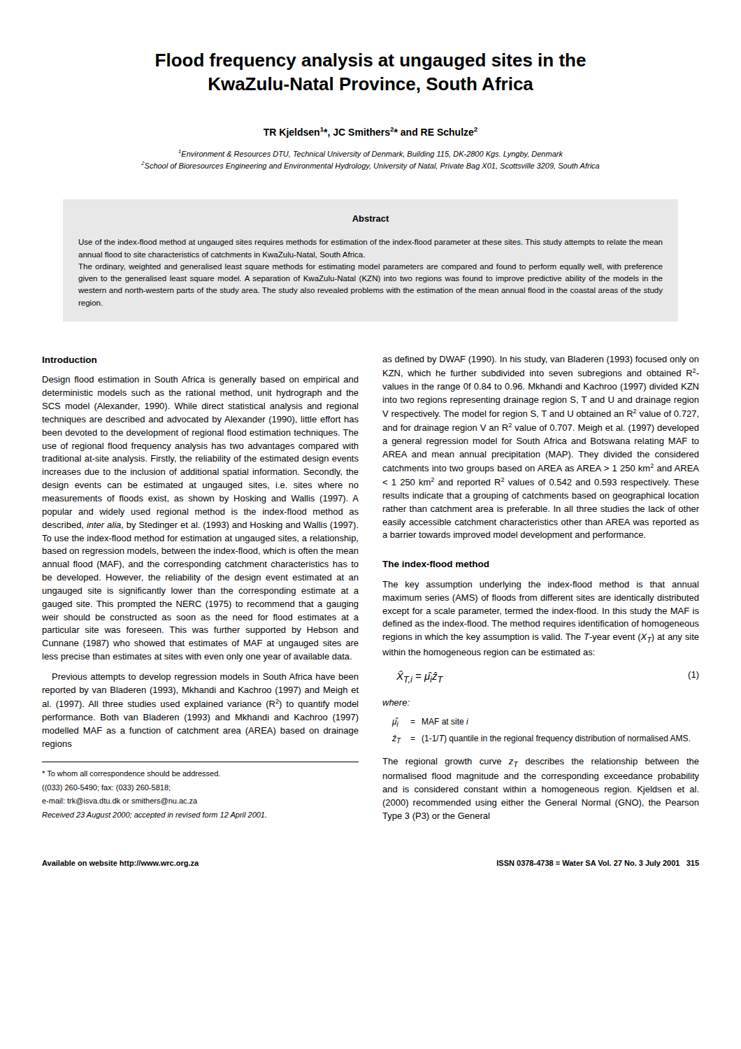Flood frequency analysis at ungauged sites in the
KwaZulu-Natal Province, South Africa
TR Kjeldsen1*, JC Smithers2* and RE Schulze2
1Environment & Resources DTU, Technical University of Denmark, Building 115, DK-2800 Kgs. Lyngby, Denmark
2School of Bioresources Engineering and Environmental Hydrology, University of Natal, Private Bag X01, Scottsville 3209, South Africa
Abstract
Use of the index-flood method at ungauged sites requires methods for estimation of the index-flood parameter at these sites. This study attempts to relate the mean annual flood to site characteristics of catchments in KwaZulu-Natal, South Africa.
The ordinary, weighted and generalised least square methods for estimating model parameters are compared and found to perform equally well, with preference given to the generalised least square model. A separation of KwaZulu-Natal (KZN) into two regions was found to improve predictive ability of the models in the western and north-western parts of the study area. The study also revealed problems with the estimation of the mean annual flood in the coastal areas of the study region.
Introduction
Design flood estimation in South Africa is generally based on empirical and deterministic models such as the rational method, unit hydrograph and the SCS model (Alexander, 1990). While direct statistical analysis and regional techniques are described and advocated by Alexander (1990), little effort has been devoted to the development of regional flood estimation techniques. The use of regional flood frequency analysis has two advantages compared with traditional at-site analysis. Firstly, the reliability of the estimated design events increases due to the inclusion of additional spatial information. Secondly, the design events can be estimated at ungauged sites, i.e. sites where no measurements of floods exist, as shown by Hosking and Wallis (1997). A popular and widely used regional method is the index-flood method as described, inter alia, by Stedinger et al. (1993) and Hosking and Wallis (1997). To use the index-flood method for estimation at ungauged sites, a relationship, based on regression models, between the index-flood, which is often the mean annual flood (MAF), and the corresponding catchment characteristics has to be developed. However, the reliability of the design event estimated at an ungauged site is significantly lower than the corresponding estimate at a gauged site. This prompted the NERC (1975) to recommend that a gauging weir should be constructed as soon as the need for flood estimates at a particular site was foreseen. This was further supported by Hebson and Cunnane (1987) who showed that estimates of MAF at ungauged sites are less precise than estimates at sites with even only one year of available data.
Previous attempts to develop regression models in South Africa have been reported by van Bladeren (1993), Mkhandi and Kachroo (1997) and Meigh et al. (1997). All three studies used explained variance (R2) to quantify model performance. Both van Bladeren (1993) and Mkhandi and Kachroo (1997) modelled MAF as a function of catchment area (AREA) based on drainage regions
* To whom all correspondence should be addressed.
((033) 260-5490; fax: (033) 260-5818;
e-mail: trk@isva.dtu.dk or smithers@nu.ac.za
Received 23 August 2000; accepted in revised form 12 April 2001.
as defined by DWAF (1990). In his study, van Bladeren (1993) focused only on KZN, which he further subdivided into seven subregions and obtained R2-values in the range 0f 0.84 to 0.96. Mkhandi and Kachroo (1997) divided KZN into two regions representing drainage region S, T and U and drainage region V respectively. The model for region S, T and U obtained an R2 value of 0.727, and for drainage region V an R2 value of 0.707. Meigh et al. (1997) developed a general regression model for South Africa and Botswana relating MAF to AREA and mean annual precipitation (MAP). They divided the considered catchments into two groups based on AREA as AREA > 1 250 km2 and AREA < 1 250 km2 and reported R2 values of 0.542 and 0.593 respectively. These results indicate that a grouping of catchments based on geographical location rather than catchment area is preferable. In all three studies the lack of other easily accessible catchment characteristics other than AREA was reported as a barrier towards improved model development and performance.
The index-flood method
The key assumption underlying the index-flood method is that annual maximum series (AMS) of floods from different sites are identically distributed except for a scale parameter, termed the index-flood. In this study the MAF is defined as the index-flood. The method requires identification of homogeneous regions in which the key assumption is valid. The T-year event (XT) at any site within the homogeneous region can be estimated as:
X̂T,i = μ̂iẑT (1)
where:
μ̂i=MAF at site i
ẑT=(1-1/T) quantile in the regional frequency distribution of normalised AMS.
The regional growth curve zT describes the relationship between the normalised flood magnitude and the corresponding exceedance probability and is considered constant within a homogeneous region. Kjeldsen et al. (2000) recommended using either the General Normal (GNO), the Pearson Type 3 (P3) or the General
Available on website http://www.wrc.org.za ISSN 0378-4738 = Water SA Vol. 27 No. 3 July 2001 315